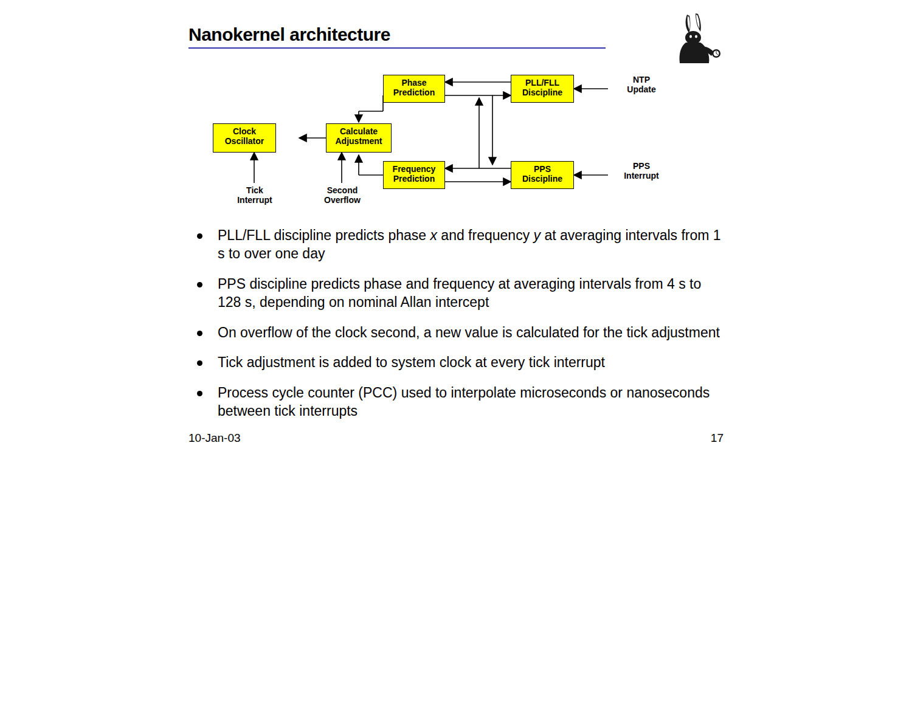Nanokernel architecture
Phase Prediction <-> PLL/FLL (two horizontal lines)
Phase
Prediction
PLL/FLL
Discipline
Clock
Oscillator
Calculate
Adjustment
Frequency
Prediction
PPS
Discipline
NTP
Update
PPS
Interrupt
Tick
Interrupt
Second
Overflow
PLL/FLL discipline predicts phase x and frequency y at averaging intervals from 1 s to over one day
PPS discipline predicts phase and frequency at averaging intervals from 4 s to 128 s, depending on nominal Allan intercept
On overflow of the clock second, a new value is calculated for the tick adjustment
Tick adjustment is added to system clock at every tick interrupt
Process cycle counter (PCC) used to interpolate microseconds or nanoseconds between tick interrupts
10-Jan-03 17